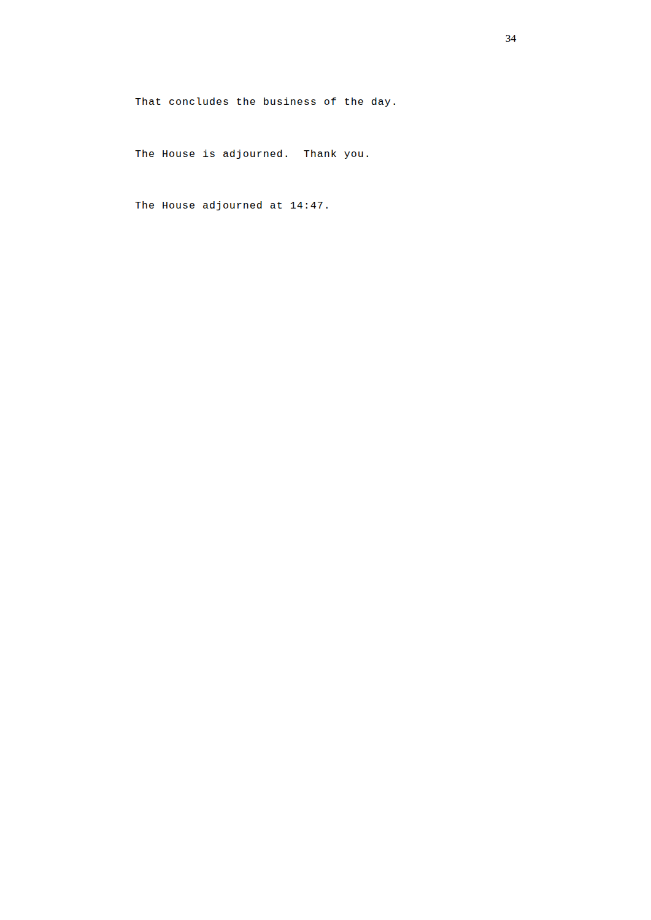34
That concludes the business of the day.
The House is adjourned. Thank you.
The House adjourned at 14:47.